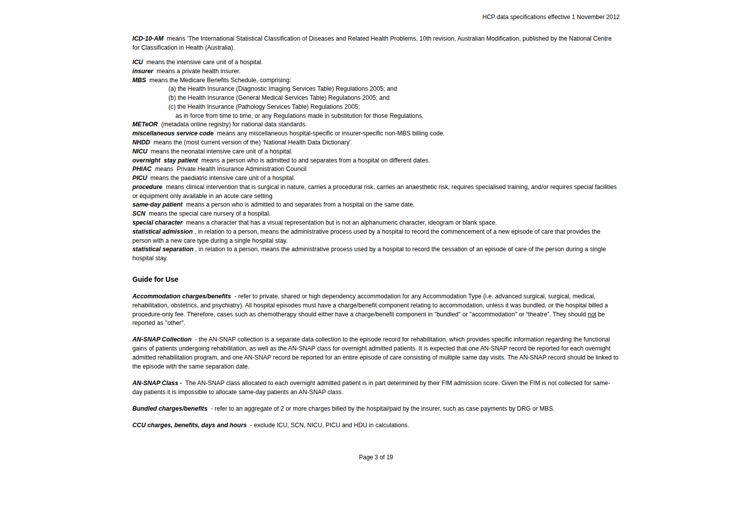HCP data specifications effective 1 November 2012
ICD-10-AM means ‘The International Statistical Classification of Diseases and Related Health Problems, 10th revision, Australian Modification, published by the National Centre for Classification in Health (Australia).
ICU means the intensive care unit of a hospital.
insurer means a private health insurer.
MBS means the Medicare Benefits Schedule, comprising:
(a) the Health Insurance (Diagnostic Imaging Services Table) Regulations 2005; and
(b) the Health Insurance (General Medical Services Table) Regulations 2005; and
(c) the Health Insurance (Pathology Services Table) Regulations 2005;
as in force from time to time, or any Regulations made in substitution for those Regulations.
METeOR (metadata online registry) for national data standards.
miscellaneous service code means any miscellaneous hospital-specific or insurer-specific non-MBS billing code.
NHDD means the (most current version of the) ‘National Health Data Dictionary’.
NICU means the neonatal intensive care unit of a hospital.
overnight stay patient means a person who is admitted to and separates from a hospital on different dates.
PHIAC means Private Health Insurance Administration Council
PICU means the paediatric intensive care unit of a hospital.
procedure means clinical intervention that is surgical in nature, carries a procedural risk, carries an anaesthetic risk, requires specialised training, and/or requires special facilities or equipment only available in an acute care setting
same-day patient means a person who is admitted to and separates from a hospital on the same date.
SCN means the special care nursery of a hospital.
special character means a character that has a visual representation but is not an alphanumeric character, ideogram or blank space.
statistical admission , in relation to a person, means the administrative process used by a hospital to record the commencement of a new episode of care that provides the person with a new care type during a single hospital stay.
statistical separation , in relation to a person, means the administrative process used by a hospital to record the cessation of an episode of care of the person during a single hospital stay.
Guide for Use
Accommodation charges/benefits - refer to private, shared or high dependency accommodation for any Accommodation Type (i.e. advanced surgical, surgical, medical, rehabilitation, obstetrics, and psychiatry). All hospital episodes must have a charge/benefit component relating to accommodation, unless it was bundled, or the hospital billed a procedure-only fee. Therefore, cases such as chemotherapy should either have a charge/benefit component in "bundled" or "accommodation" or “theatre”. They should not be reported as "other".
AN-SNAP Collection - the AN-SNAP collection is a separate data collection to the episode record for rehabilitation, which provides specific information regarding the functional gains of patients undergoing rehabilitation, as well as the AN-SNAP class for overnight admitted patients. It is expected that one AN-SNAP record be reported for each overnight admitted rehabilitation program, and one AN-SNAP record be reported for an entire episode of care consisting of multiple same day visits. The AN-SNAP record should be linked to the episode with the same separation date.
AN-SNAP Class - The AN-SNAP class allocated to each overnight admitted patient is in part determined by their FIM admission score. Given the FIM is not collected for same-day patients it is impossible to allocate same-day patients an AN-SNAP class.
Bundled charges/benefits - refer to an aggregate of 2 or more charges billed by the hospital/paid by the insurer, such as case payments by DRG or MBS.
CCU charges, benefits, days and hours - exclude ICU, SCN, NICU, PICU and HDU in calculations.
Page 3 of 19